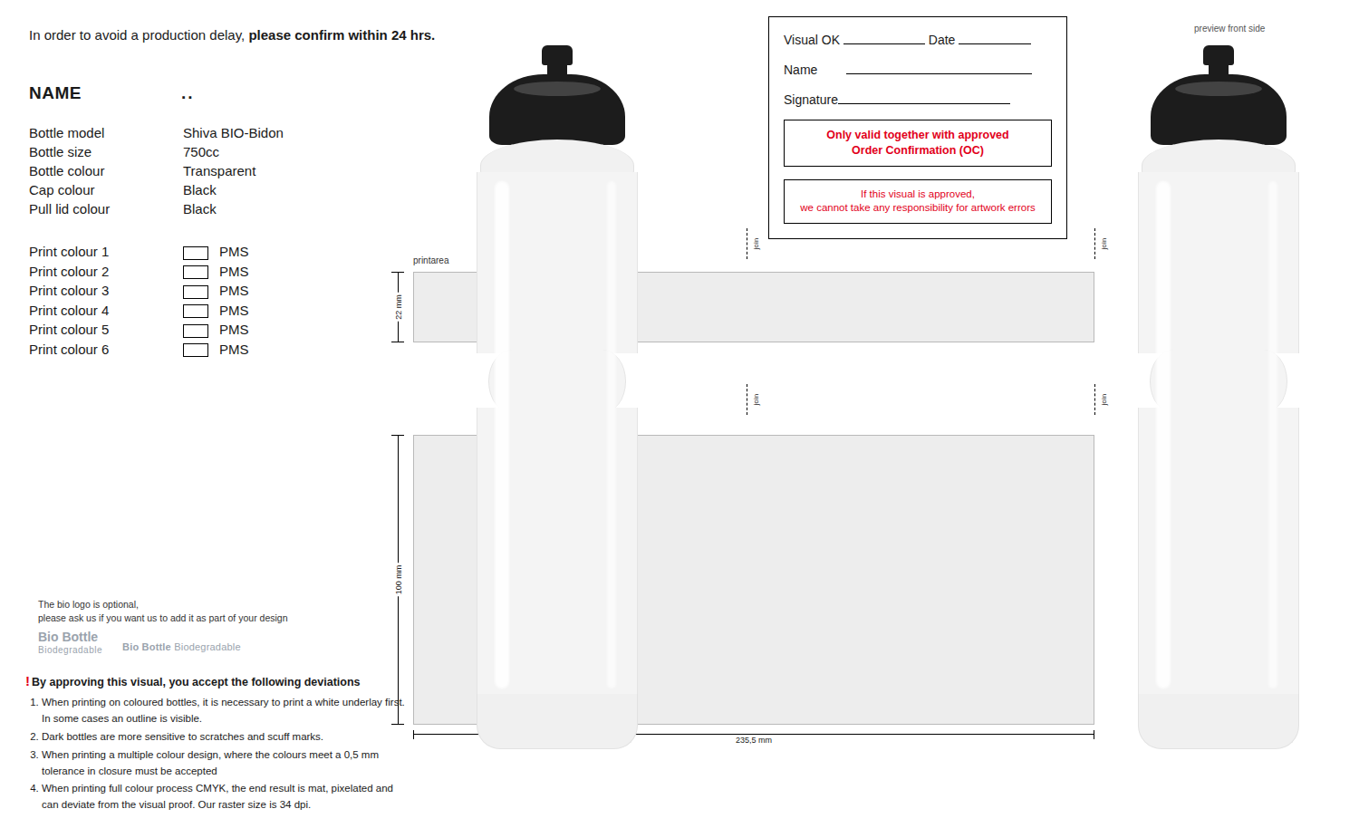In order to avoid a production delay, please confirm within 24 hrs.
Bio BottleBiodegradable
NAME..
| Bottle model | Shiva BIO-Bidon |
| Bottle size | 750cc |
| Bottle colour | Transparent |
| Cap colour | Black |
| Pull lid colour | Black |
| Print colour 1 | | PMS |
| Print colour 2 | | PMS |
| Print colour 3 | | PMS |
| Print colour 4 | | PMS |
| Print colour 5 | | PMS |
| Print colour 6 | | PMS |
The bio logo is optional,
please ask us if you want us to add it as part of your design
Bio BottleBiodegradable
Bio Bottle Biodegradable
!By approving this visual, you accept the following deviations
When printing on coloured bottles, it is necessary to print a white underlay first. In some cases an outline is visible.
Dark bottles are more sensitive to scratches and scuff marks.
When printing a multiple colour design, where the colours meet a 0,5 mm tolerance in closure must be accepted
When printing full colour process CMYK, the end result is mat, pixelated and can deviate from the visual proof. Our raster size is 34 dpi.
Visual OK Date
Name
Signature
Only valid together with approved
Order Confirmation (OC)
If this visual is approved,
we cannot take any responsibility for artwork errors
preview front side
printarea
22 mm
100 mm
235,5 mm
join
join
join
join